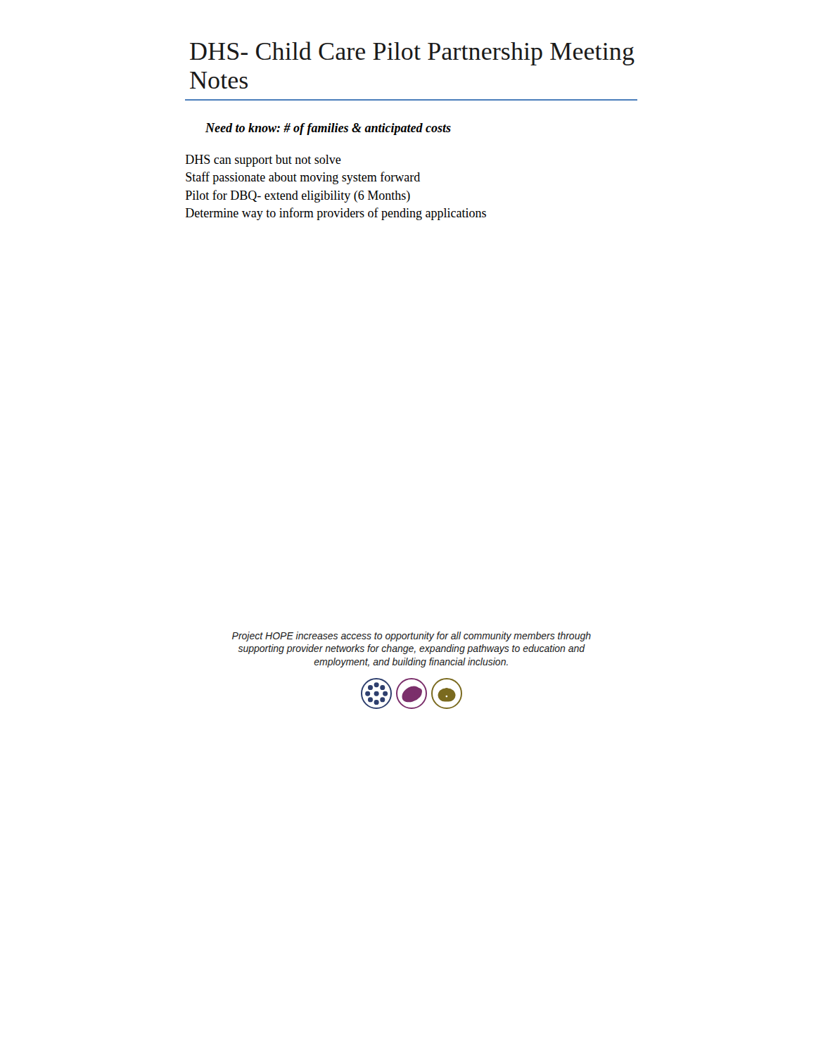DHS- Child Care Pilot Partnership Meeting Notes
Need to know: # of families & anticipated costs
DHS can support but not solve
Staff passionate about moving system forward
Pilot for DBQ- extend eligibility (6 Months)
Determine way to inform providers of pending applications
Project HOPE increases access to opportunity for all community members through supporting provider networks for change, expanding pathways to education and employment, and building financial inclusion.